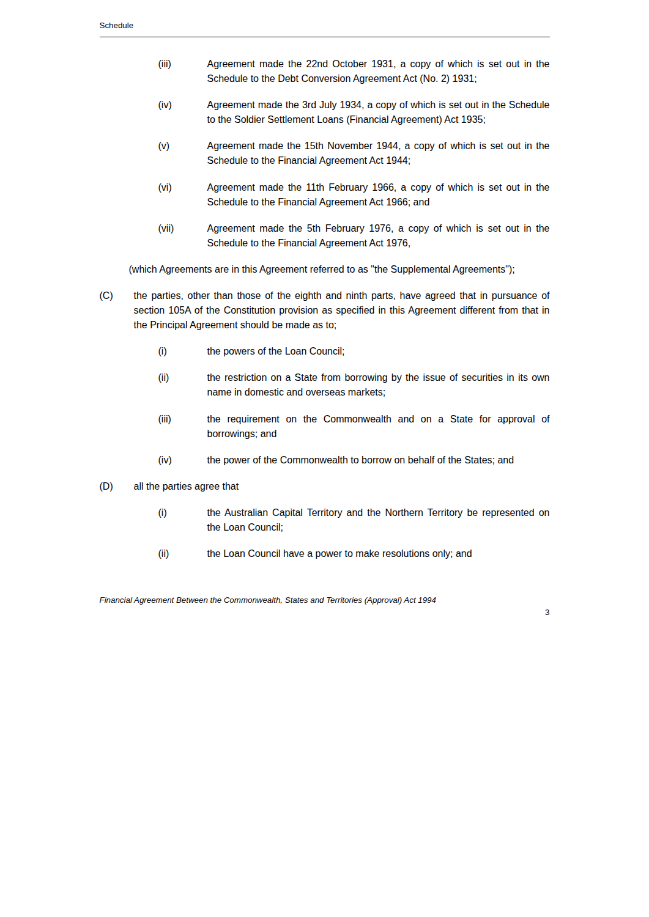Schedule
(iii) Agreement made the 22nd October 1931, a copy of which is set out in the Schedule to the Debt Conversion Agreement Act (No. 2) 1931;
(iv) Agreement made the 3rd July 1934, a copy of which is set out in the Schedule to the Soldier Settlement Loans (Financial Agreement) Act 1935;
(v) Agreement made the 15th November 1944, a copy of which is set out in the Schedule to the Financial Agreement Act 1944;
(vi) Agreement made the 11th February 1966, a copy of which is set out in the Schedule to the Financial Agreement Act 1966; and
(vii) Agreement made the 5th February 1976, a copy of which is set out in the Schedule to the Financial Agreement Act 1976,
(which Agreements are in this Agreement referred to as "the Supplemental Agreements");
(C) the parties, other than those of the eighth and ninth parts, have agreed that in pursuance of section 105A of the Constitution provision as specified in this Agreement different from that in the Principal Agreement should be made as to;
(i) the powers of the Loan Council;
(ii) the restriction on a State from borrowing by the issue of securities in its own name in domestic and overseas markets;
(iii) the requirement on the Commonwealth and on a State for approval of borrowings; and
(iv) the power of the Commonwealth to borrow on behalf of the States; and
(D) all the parties agree that
(i) the Australian Capital Territory and the Northern Territory be represented on the Loan Council;
(ii) the Loan Council have a power to make resolutions only; and
Financial Agreement Between the Commonwealth, States and Territories (Approval) Act 1994
3